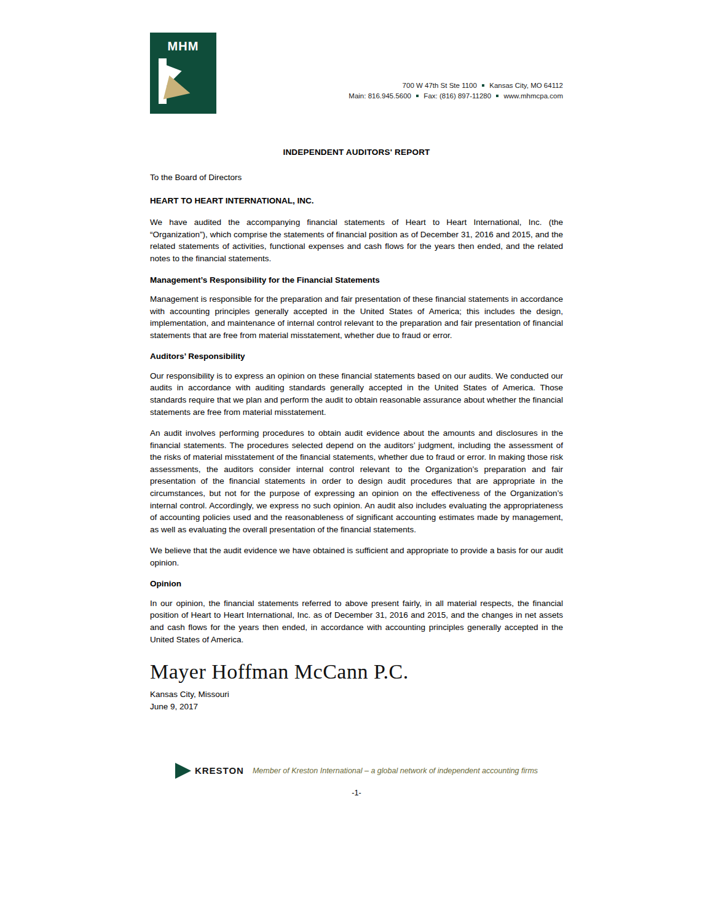MHM
700 W 47th St Ste 1100 Kansas City, MO 64112
Main: 816.945.5600 Fax: (816) 897-11280 www.mhmcpa.com
INDEPENDENT AUDITORS' REPORT
To the Board of Directors
HEART TO HEART INTERNATIONAL, INC.
We have audited the accompanying financial statements of Heart to Heart International, Inc. (the “Organization”), which comprise the statements of financial position as of December 31, 2016 and 2015, and the related statements of activities, functional expenses and cash flows for the years then ended, and the related notes to the financial statements.
Management’s Responsibility for the Financial Statements
Management is responsible for the preparation and fair presentation of these financial statements in accordance with accounting principles generally accepted in the United States of America; this includes the design, implementation, and maintenance of internal control relevant to the preparation and fair presentation of financial statements that are free from material misstatement, whether due to fraud or error.
Auditors’ Responsibility
Our responsibility is to express an opinion on these financial statements based on our audits. We conducted our audits in accordance with auditing standards generally accepted in the United States of America. Those standards require that we plan and perform the audit to obtain reasonable assurance about whether the financial statements are free from material misstatement.
An audit involves performing procedures to obtain audit evidence about the amounts and disclosures in the financial statements. The procedures selected depend on the auditors’ judgment, including the assessment of the risks of material misstatement of the financial statements, whether due to fraud or error. In making those risk assessments, the auditors consider internal control relevant to the Organization’s preparation and fair presentation of the financial statements in order to design audit procedures that are appropriate in the circumstances, but not for the purpose of expressing an opinion on the effectiveness of the Organization’s internal control. Accordingly, we express no such opinion. An audit also includes evaluating the appropriateness of accounting policies used and the reasonableness of significant accounting estimates made by management, as well as evaluating the overall presentation of the financial statements.
We believe that the audit evidence we have obtained is sufficient and appropriate to provide a basis for our audit opinion.
Opinion
In our opinion, the financial statements referred to above present fairly, in all material respects, the financial position of Heart to Heart International, Inc. as of December 31, 2016 and 2015, and the changes in net assets and cash flows for the years then ended, in accordance with accounting principles generally accepted in the United States of America.
Mayer Hoffman McCann P.C.
Kansas City, Missouri
June 9, 2017
KRESTON Member of Kreston International – a global network of independent accounting firms
-1-